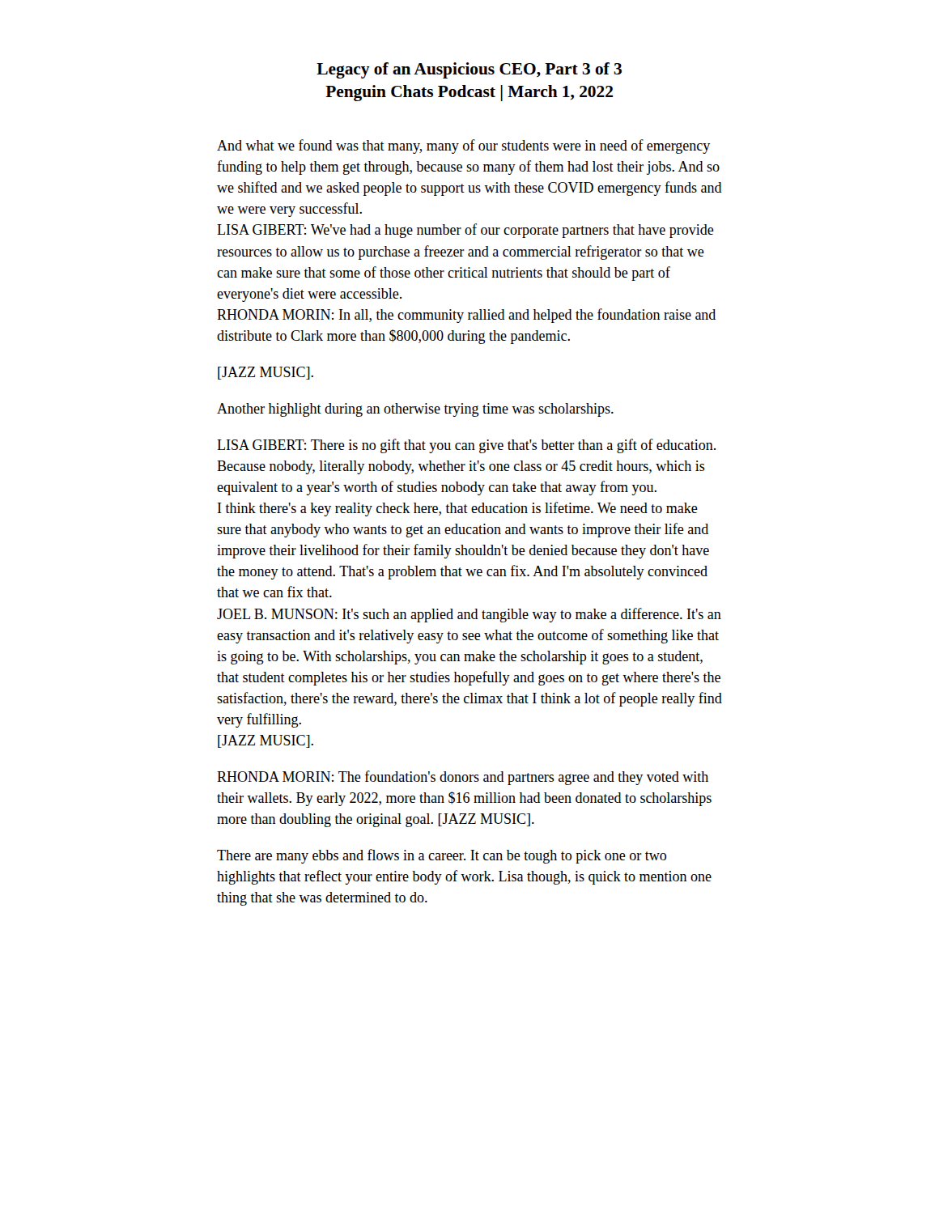Legacy of an Auspicious CEO, Part 3 of 3Penguin Chats Podcast | March 1, 2022
And what we found was that many, many of our students were in need of emergency funding to help them get through, because so many of them had lost their jobs. And so we shifted and we asked people to support us with these COVID emergency funds and we were very successful.
LISA GIBERT: We've had a huge number of our corporate partners that have provide resources to allow us to purchase a freezer and a commercial refrigerator so that we can make sure that some of those other critical nutrients that should be part of everyone's diet were accessible.
RHONDA MORIN: In all, the community rallied and helped the foundation raise and distribute to Clark more than $800,000 during the pandemic.
[JAZZ MUSIC].
Another highlight during an otherwise trying time was scholarships.
LISA GIBERT: There is no gift that you can give that's better than a gift of education. Because nobody, literally nobody, whether it's one class or 45 credit hours, which is equivalent to a year's worth of studies nobody can take that away from you.
I think there's a key reality check here, that education is lifetime. We need to make sure that anybody who wants to get an education and wants to improve their life and improve their livelihood for their family shouldn't be denied because they don't have the money to attend. That's a problem that we can fix. And I'm absolutely convinced that we can fix that.
JOEL B. MUNSON: It's such an applied and tangible way to make a difference. It's an easy transaction and it's relatively easy to see what the outcome of something like that is going to be. With scholarships, you can make the scholarship it goes to a student, that student completes his or her studies hopefully and goes on to get where there's the satisfaction, there's the reward, there's the climax that I think a lot of people really find very fulfilling.
[JAZZ MUSIC].
RHONDA MORIN: The foundation's donors and partners agree and they voted with their wallets. By early 2022, more than $16 million had been donated to scholarships more than doubling the original goal. [JAZZ MUSIC].
There are many ebbs and flows in a career. It can be tough to pick one or two highlights that reflect your entire body of work. Lisa though, is quick to mention one thing that she was determined to do.